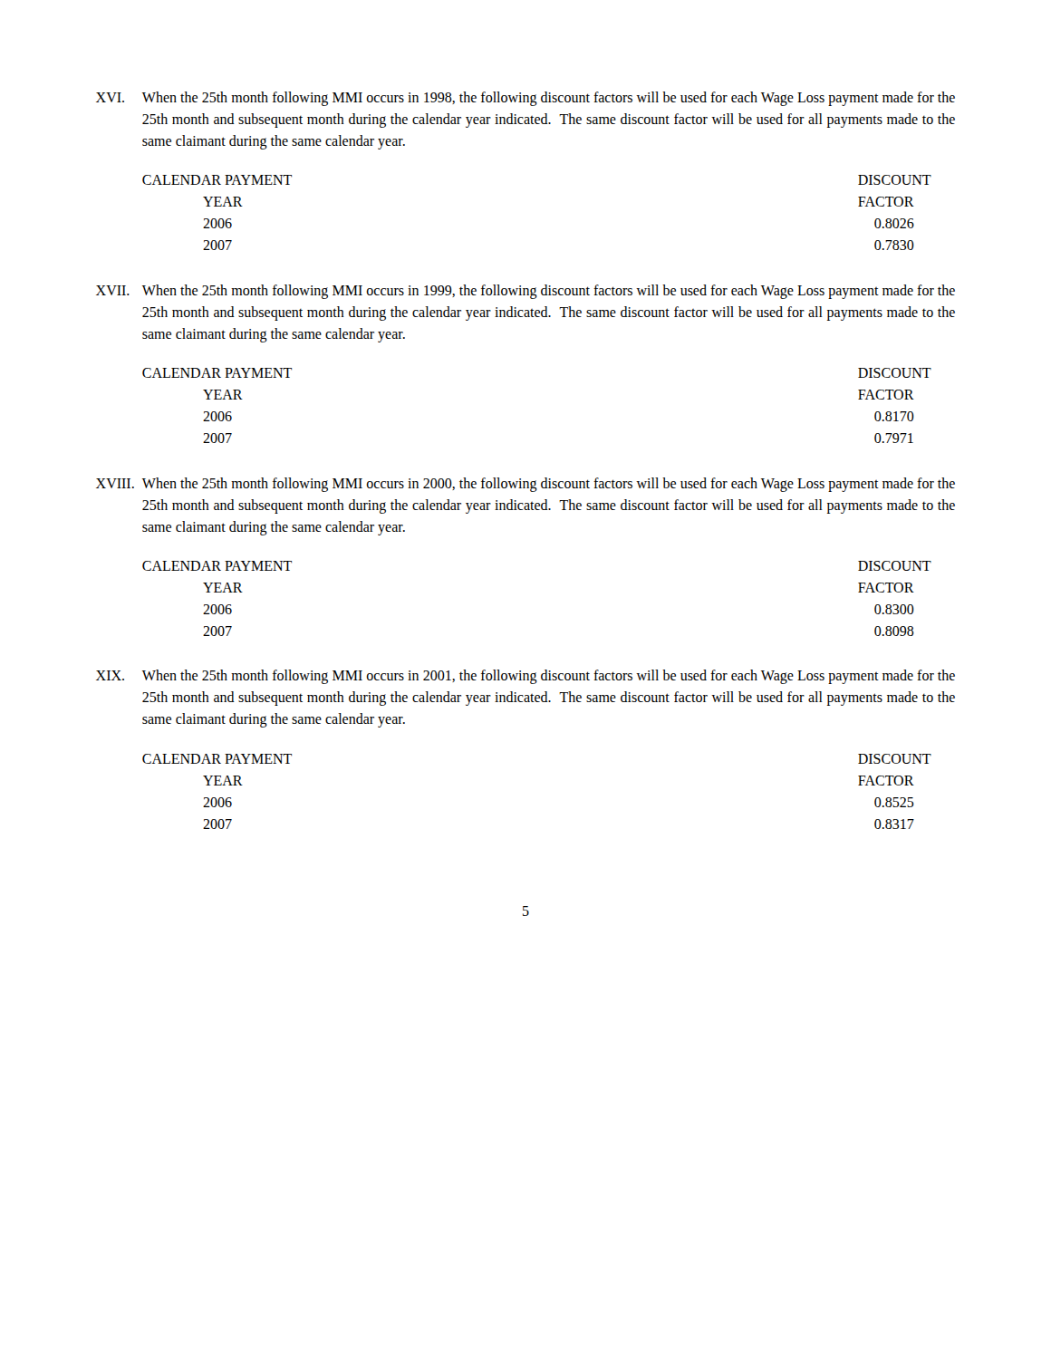XVI.
When the 25th month following MMI occurs in 1998, the following discount factors will be used for each Wage Loss payment made for the 25th month and subsequent month during the calendar year indicated. The same discount factor will be used for all payments made to the same claimant during the same calendar year.
| CALENDAR PAYMENT | DISCOUNT |
| YEAR | FACTOR |
| 2006 | 0.8026 |
| 2007 | 0.7830 |
XVII.
When the 25th month following MMI occurs in 1999, the following discount factors will be used for each Wage Loss payment made for the 25th month and subsequent month during the calendar year indicated. The same discount factor will be used for all payments made to the same claimant during the same calendar year.
| CALENDAR PAYMENT | DISCOUNT |
| YEAR | FACTOR |
| 2006 | 0.8170 |
| 2007 | 0.7971 |
XVIII.
When the 25th month following MMI occurs in 2000, the following discount factors will be used for each Wage Loss payment made for the 25th month and subsequent month during the calendar year indicated. The same discount factor will be used for all payments made to the same claimant during the same calendar year.
| CALENDAR PAYMENT | DISCOUNT |
| YEAR | FACTOR |
| 2006 | 0.8300 |
| 2007 | 0.8098 |
XIX.
When the 25th month following MMI occurs in 2001, the following discount factors will be used for each Wage Loss payment made for the 25th month and subsequent month during the calendar year indicated. The same discount factor will be used for all payments made to the same claimant during the same calendar year.
| CALENDAR PAYMENT | DISCOUNT |
| YEAR | FACTOR |
| 2006 | 0.8525 |
| 2007 | 0.8317 |
5